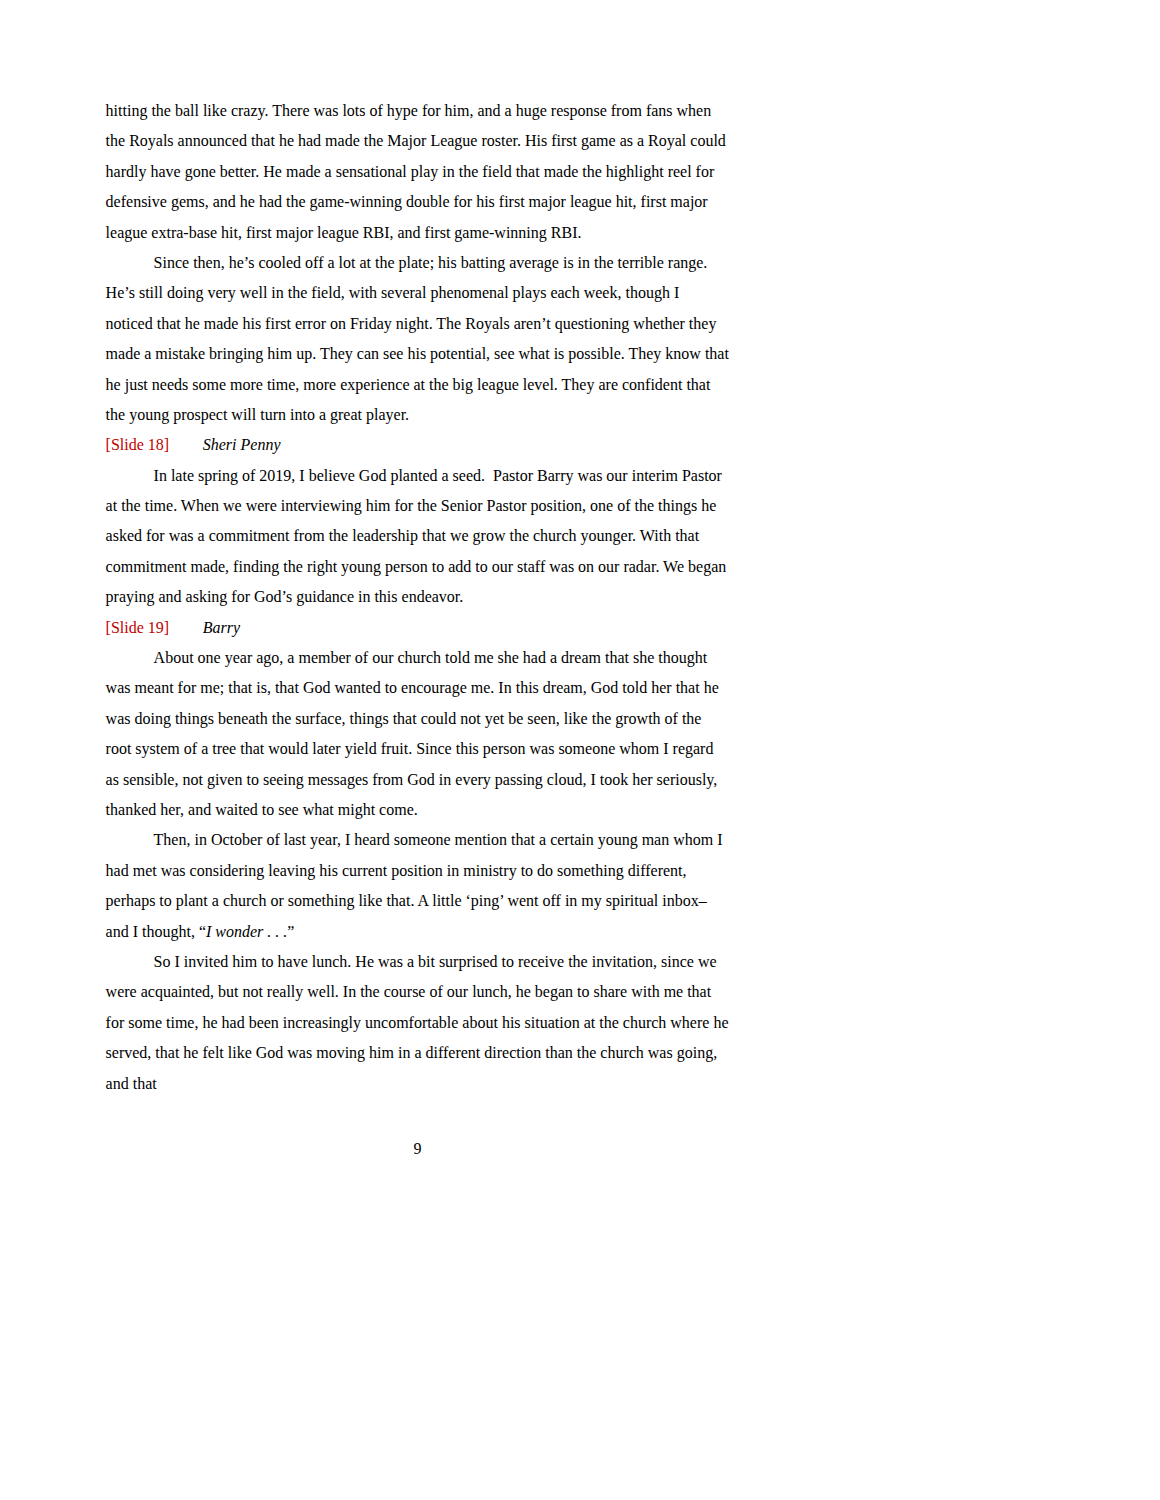hitting the ball like crazy. There was lots of hype for him, and a huge response from fans when the Royals announced that he had made the Major League roster. His first game as a Royal could hardly have gone better. He made a sensational play in the field that made the highlight reel for defensive gems, and he had the game-winning double for his first major league hit, first major league extra-base hit, first major league RBI, and first game-winning RBI.
Since then, he’s cooled off a lot at the plate; his batting average is in the terrible range. He’s still doing very well in the field, with several phenomenal plays each week, though I noticed that he made his first error on Friday night. The Royals aren’t questioning whether they made a mistake bringing him up. They can see his potential, see what is possible. They know that he just needs some more time, more experience at the big league level. They are confident that the young prospect will turn into a great player.
[Slide 18] Sheri Penny
In late spring of 2019, I believe God planted a seed. Pastor Barry was our interim Pastor at the time. When we were interviewing him for the Senior Pastor position, one of the things he asked for was a commitment from the leadership that we grow the church younger. With that commitment made, finding the right young person to add to our staff was on our radar. We began praying and asking for God’s guidance in this endeavor.
[Slide 19] Barry
About one year ago, a member of our church told me she had a dream that she thought was meant for me; that is, that God wanted to encourage me. In this dream, God told her that he was doing things beneath the surface, things that could not yet be seen, like the growth of the root system of a tree that would later yield fruit. Since this person was someone whom I regard as sensible, not given to seeing messages from God in every passing cloud, I took her seriously, thanked her, and waited to see what might come.
Then, in October of last year, I heard someone mention that a certain young man whom I had met was considering leaving his current position in ministry to do something different, perhaps to plant a church or something like that. A little ‘ping’ went off in my spiritual inbox–and I thought, “I wonder . . .”
So I invited him to have lunch. He was a bit surprised to receive the invitation, since we were acquainted, but not really well. In the course of our lunch, he began to share with me that for some time, he had been increasingly uncomfortable about his situation at the church where he served, that he felt like God was moving him in a different direction than the church was going, and that
9